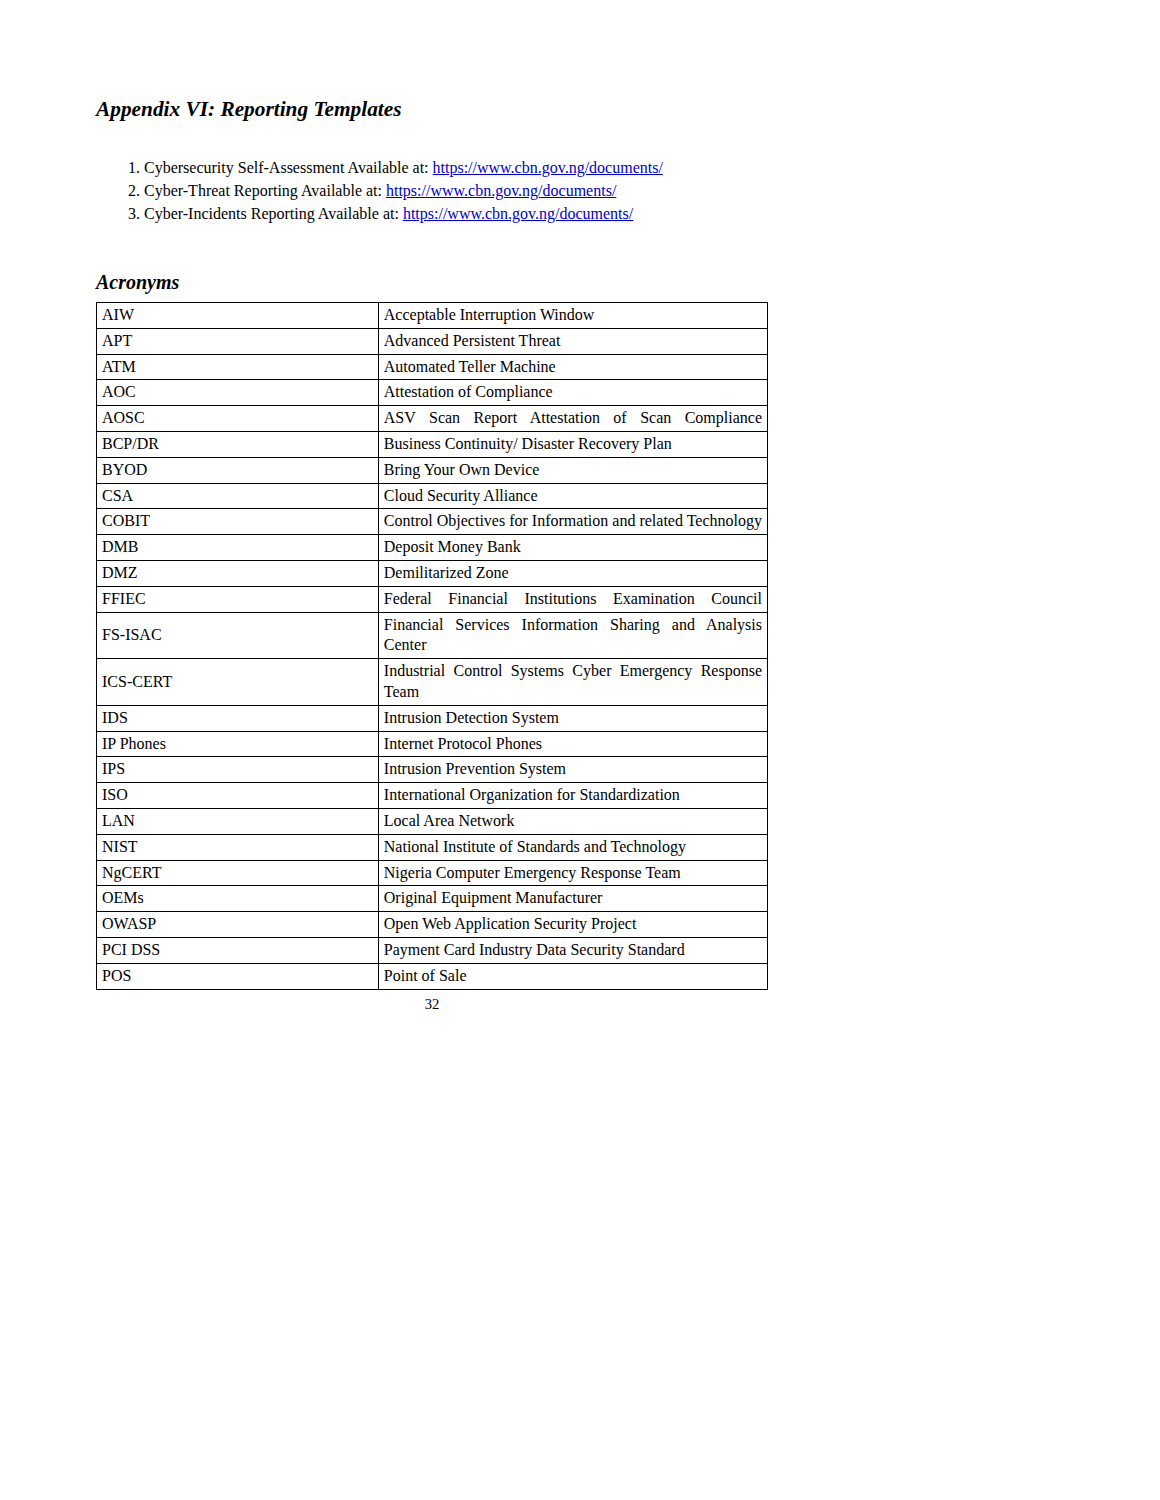Appendix VI: Reporting Templates
Cybersecurity Self-Assessment Available at: https://www.cbn.gov.ng/documents/
Cyber-Threat Reporting Available at: https://www.cbn.gov.ng/documents/
Cyber-Incidents Reporting Available at: https://www.cbn.gov.ng/documents/
Acronyms
| AIW | Acceptable Interruption Window |
| APT | Advanced Persistent Threat |
| ATM | Automated Teller Machine |
| AOC | Attestation of Compliance |
| AOSC | ASV Scan Report Attestation of Scan Compliance |
| BCP/DR | Business Continuity/ Disaster Recovery Plan |
| BYOD | Bring Your Own Device |
| CSA | Cloud Security Alliance |
| COBIT | Control Objectives for Information and related Technology |
| DMB | Deposit Money Bank |
| DMZ | Demilitarized Zone |
| FFIEC | Federal Financial Institutions Examination Council |
| FS-ISAC | Financial Services Information Sharing and Analysis Center |
| ICS-CERT | Industrial Control Systems Cyber Emergency Response Team |
| IDS | Intrusion Detection System |
| IP Phones | Internet Protocol Phones |
| IPS | Intrusion Prevention System |
| ISO | International Organization for Standardization |
| LAN | Local Area Network |
| NIST | National Institute of Standards and Technology |
| NgCERT | Nigeria Computer Emergency Response Team |
| OEMs | Original Equipment Manufacturer |
| OWASP | Open Web Application Security Project |
| PCI DSS | Payment Card Industry Data Security Standard |
| POS | Point of Sale |
32